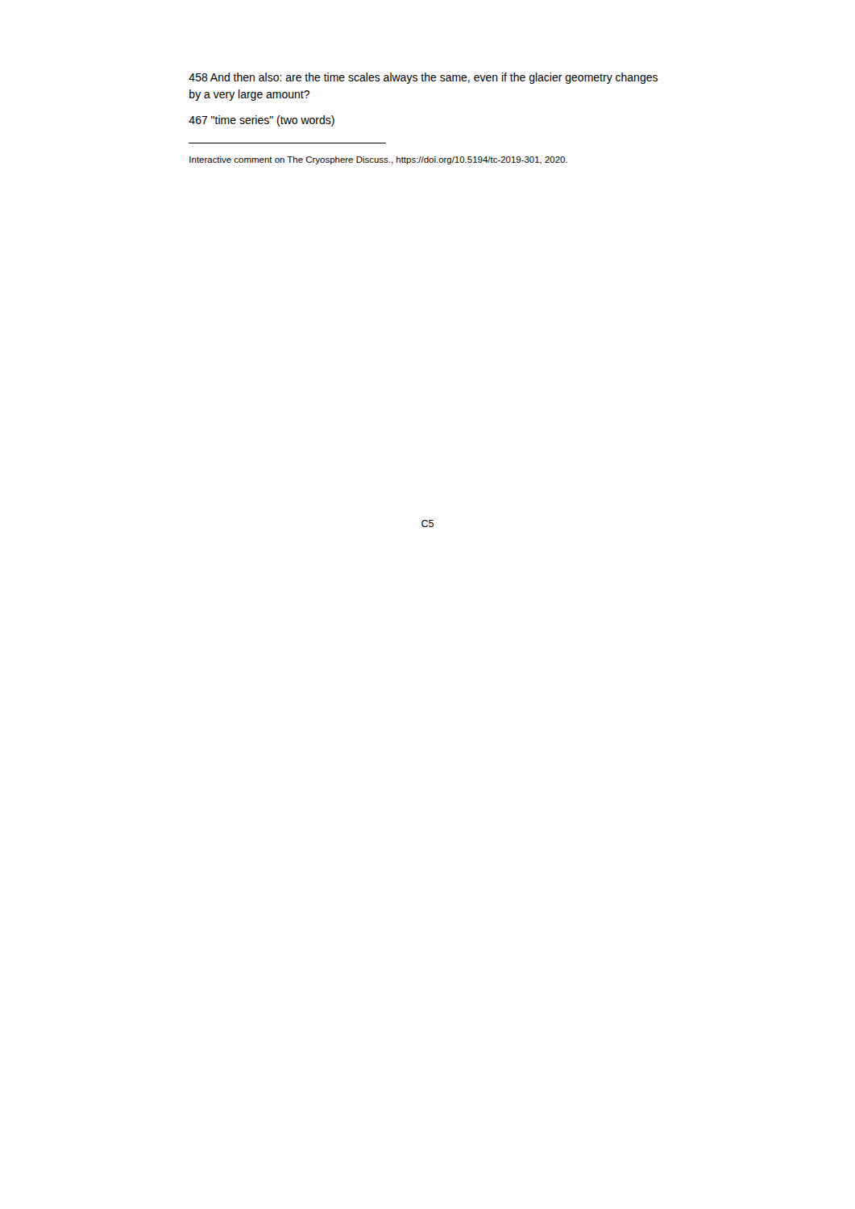458 And then also: are the time scales always the same, even if the glacier geometry changes by a very large amount?
467 "time series" (two words)
Interactive comment on The Cryosphere Discuss., https://doi.org/10.5194/tc-2019-301, 2020.
C5